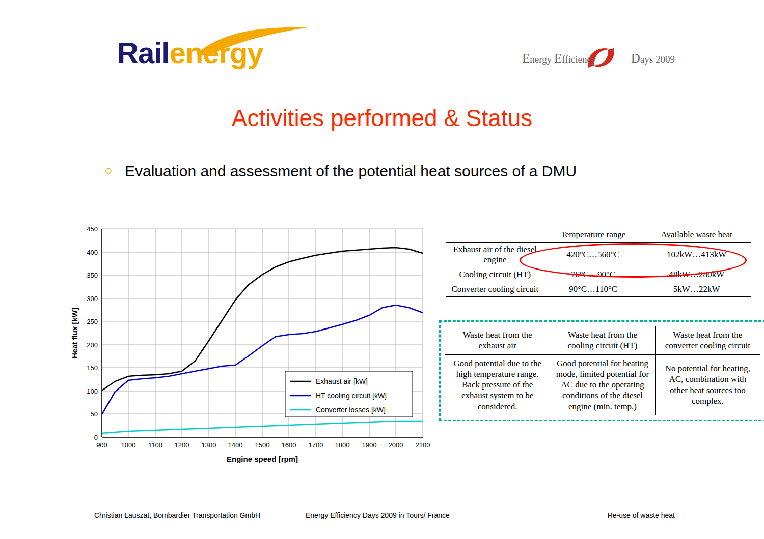Rail energy
Energy Efficiency
Days 2009
Activities performed & Status
○Evaluation and assessment of the potential heat sources of a DMU
0 50 100 150 200 250 300 350 400 450 900 1000 1100 1200 1300 1400 1500 1600 1700 1800 1900 2000 2100 Engine speed [rpm] Heat flux [kW] Exhaust air [kW] HT cooling circuit [kW] Converter losses [kW]
| | Temperature range | Available waste heat |
| Exhaust air of the diesel engine | 420°C…560°C | 102kW…413kW |
| Cooling circuit (HT) | 76°C…90°C | 48kW…280kW |
| Converter cooling circuit | 90°C…110°C | 5kW…22kW |
| Waste heat from the exhaust air | Waste heat from the cooling circuit (HT) | Waste heat from the converter cooling circuit |
| Good potential due to the high temperature range. Back pressure of the exhaust system to be considered. | Good potential for heating mode, limited potential for AC due to the operating conditions of the diesel engine (min. temp.) | No potential for heating, AC, combination with other heat sources too complex. |
Christian Lauszat, Bombardier Transportation GmbH Energy Efficiency Days 2009 in Tours/ France Re-use of waste heat